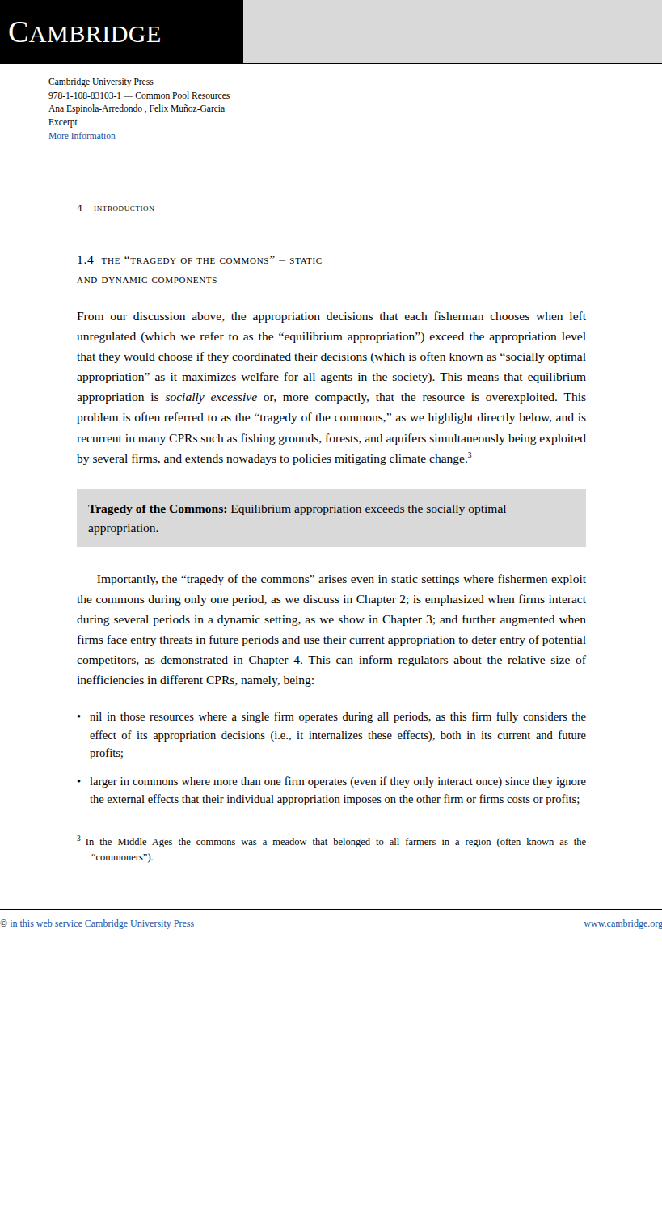CAMBRIDGE
Cambridge University Press
978-1-108-83103-1 — Common Pool Resources
Ana Espinola-Arredondo , Felix Muñoz-Garcia
Excerpt
More Information
4introduction
1.4 the “tragedy of the commons” – static
and dynamic components
From our discussion above, the appropriation decisions that each fisherman chooses when left unregulated (which we refer to as the “equilibrium appropriation”) exceed the appropriation level that they would choose if they coordinated their decisions (which is often known as “socially optimal appropriation” as it maximizes welfare for all agents in the society). This means that equilibrium appropriation is socially excessive or, more compactly, that the resource is overexploited. This problem is often referred to as the “tragedy of the commons,” as we highlight directly below, and is recurrent in many CPRs such as fishing grounds, forests, and aquifers simultaneously being exploited by several firms, and extends nowadays to policies mitigating climate change.3
Tragedy of the Commons: Equilibrium appropriation exceeds the socially optimal appropriation.
Importantly, the “tragedy of the commons” arises even in static settings where fishermen exploit the commons during only one period, as we discuss in Chapter 2; is emphasized when firms interact during several periods in a dynamic setting, as we show in Chapter 3; and further augmented when firms face entry threats in future periods and use their current appropriation to deter entry of potential competitors, as demonstrated in Chapter 4. This can inform regulators about the relative size of inefficiencies in different CPRs, namely, being:
nil in those resources where a single firm operates during all periods, as this firm fully considers the effect of its appropriation decisions (i.e., it internalizes these effects), both in its current and future profits;
larger in commons where more than one firm operates (even if they only interact once) since they ignore the external effects that their individual appropriation imposes on the other firm or firms costs or profits;
3 In the Middle Ages the commons was a meadow that belonged to all farmers in a region (often known as the “commoners”).
© in this web service Cambridge University Press
www.cambridge.org